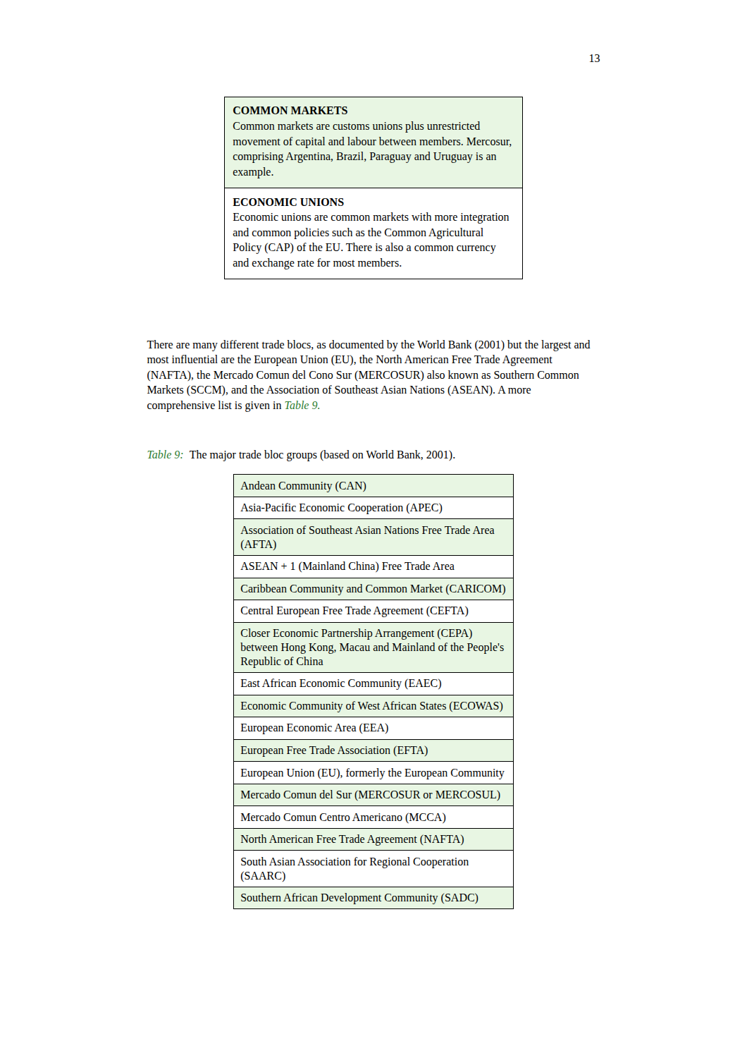13
COMMON MARKETS
Common markets are customs unions plus unrestricted movement of capital and labour between members. Mercosur, comprising Argentina, Brazil, Paraguay and Uruguay is an example.
ECONOMIC UNIONS
Economic unions are common markets with more integration and common policies such as the Common Agricultural Policy (CAP) of the EU. There is also a common currency and exchange rate for most members.
There are many different trade blocs, as documented by the World Bank (2001) but the largest and most influential are the European Union (EU), the North American Free Trade Agreement (NAFTA), the Mercado Comun del Cono Sur (MERCOSUR) also known as Southern Common Markets (SCCM), and the Association of Southeast Asian Nations (ASEAN). A more comprehensive list is given in Table 9.
Table 9: The major trade bloc groups (based on World Bank, 2001).
| Andean Community (CAN) |
| Asia-Pacific Economic Cooperation (APEC) |
| Association of Southeast Asian Nations Free Trade Area (AFTA) |
| ASEAN + 1 (Mainland China) Free Trade Area |
| Caribbean Community and Common Market (CARICOM) |
| Central European Free Trade Agreement (CEFTA) |
| Closer Economic Partnership Arrangement (CEPA) between Hong Kong, Macau and Mainland of the People's Republic of China |
| East African Economic Community (EAEC) |
| Economic Community of West African States (ECOWAS) |
| European Economic Area (EEA) |
| European Free Trade Association (EFTA) |
| European Union (EU), formerly the European Community |
| Mercado Comun del Sur (MERCOSUR or MERCOSUL) |
| Mercado Comun Centro Americano (MCCA) |
| North American Free Trade Agreement (NAFTA) |
| South Asian Association for Regional Cooperation (SAARC) |
| Southern African Development Community (SADC) |